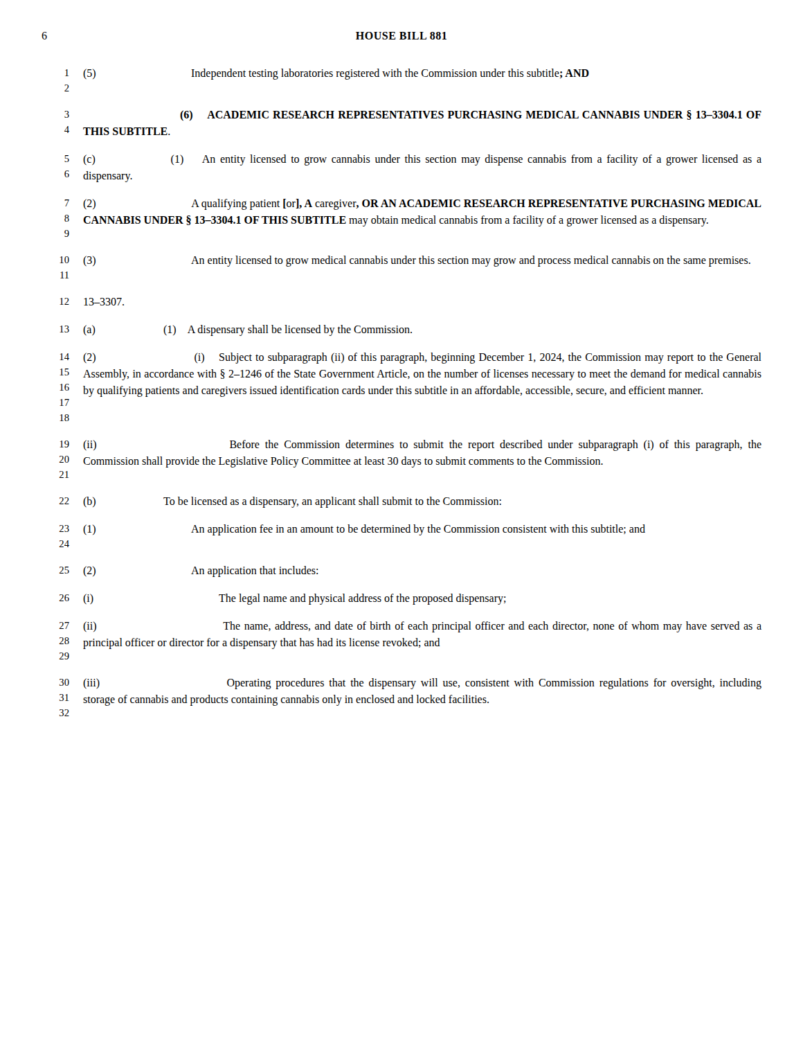6
HOUSE BILL 881
1
2
(5) Independent testing laboratories registered with the Commission under this subtitle; AND
3
4
(6) ACADEMIC RESEARCH REPRESENTATIVES PURCHASING MEDICAL CANNABIS UNDER § 13–3304.1 OF THIS SUBTITLE.
5
6
(c) (1) An entity licensed to grow cannabis under this section may dispense cannabis from a facility of a grower licensed as a dispensary.
7
8
9
(2) A qualifying patient [or], A caregiver, OR AN ACADEMIC RESEARCH REPRESENTATIVE PURCHASING MEDICAL CANNABIS UNDER § 13–3304.1 OF THIS SUBTITLE may obtain medical cannabis from a facility of a grower licensed as a dispensary.
10
11
(3) An entity licensed to grow medical cannabis under this section may grow and process medical cannabis on the same premises.
12
13–3307.
13
(a) (1) A dispensary shall be licensed by the Commission.
14
15
16
17
18
(2) (i) Subject to subparagraph (ii) of this paragraph, beginning December 1, 2024, the Commission may report to the General Assembly, in accordance with § 2–1246 of the State Government Article, on the number of licenses necessary to meet the demand for medical cannabis by qualifying patients and caregivers issued identification cards under this subtitle in an affordable, accessible, secure, and efficient manner.
19
20
21
(ii) Before the Commission determines to submit the report described under subparagraph (i) of this paragraph, the Commission shall provide the Legislative Policy Committee at least 30 days to submit comments to the Commission.
22
(b) To be licensed as a dispensary, an applicant shall submit to the Commission:
23
24
(1) An application fee in an amount to be determined by the Commission consistent with this subtitle; and
25
(2) An application that includes:
26
(i) The legal name and physical address of the proposed dispensary;
27
28
29
(ii) The name, address, and date of birth of each principal officer and each director, none of whom may have served as a principal officer or director for a dispensary that has had its license revoked; and
30
31
32
(iii) Operating procedures that the dispensary will use, consistent with Commission regulations for oversight, including storage of cannabis and products containing cannabis only in enclosed and locked facilities.